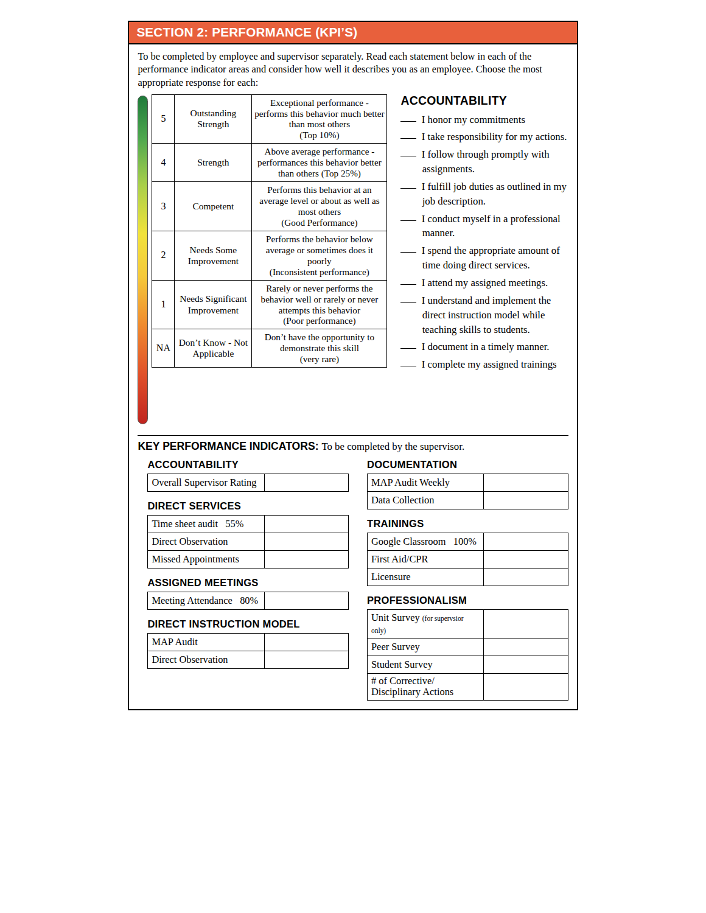SECTION 2: PERFORMANCE (KPI’S)
To be completed by employee and supervisor separately. Read each statement below in each of the performance indicator areas and consider how well it describes you as an employee. Choose the most appropriate response for each:
| 5 | Outstanding Strength | Exceptional performance - performs this behavior much better than most others (Top 10%) |
| 4 | Strength | Above average performance - performances this behavior better than others (Top 25%) |
| 3 | Competent | Performs this behavior at an average level or about as well as most others (Good Performance) |
| 2 | Needs Some Improvement | Performs the behavior below average or sometimes does it poorly (Inconsistent performance) |
| 1 | Needs Significant Improvement | Rarely or never performs the behavior well or rarely or never attempts this behavior (Poor performance) |
| NA | Don’t Know - Not Applicable | Don’t have the opportunity to demonstrate this skill (very rare) |
ACCOUNTABILITY
I honor my commitments
I take responsibility for my actions.
I follow through promptly with assignments.
I fulfill job duties as outlined in my job description.
I conduct myself in a professional manner.
I spend the appropriate amount of time doing direct services.
I attend my assigned meetings.
I understand and implement the direct instruction model while teaching skills to students.
I document in a timely manner.
I complete my assigned trainings
KEY PERFORMANCE INDICATORS: To be completed by the supervisor.
ACCOUNTABILITY
| Overall Supervisor Rating | |
DIRECT SERVICES
| Time sheet audit 55% | |
| Direct Observation | |
| Missed Appointments | |
ASSIGNED MEETINGS
| Meeting Attendance 80% | |
DIRECT INSTRUCTION MODEL
| MAP Audit | |
| Direct Observation | |
DOCUMENTATION
| MAP Audit Weekly | |
| Data Collection | |
TRAININGS
| Google Classroom 100% | |
| First Aid/CPR | |
| Licensure | |
PROFESSIONALISM
| Unit Survey (for supervsior only) | |
| Peer Survey | |
| Student Survey | |
| # of Corrective/ Disciplinary Actions | |